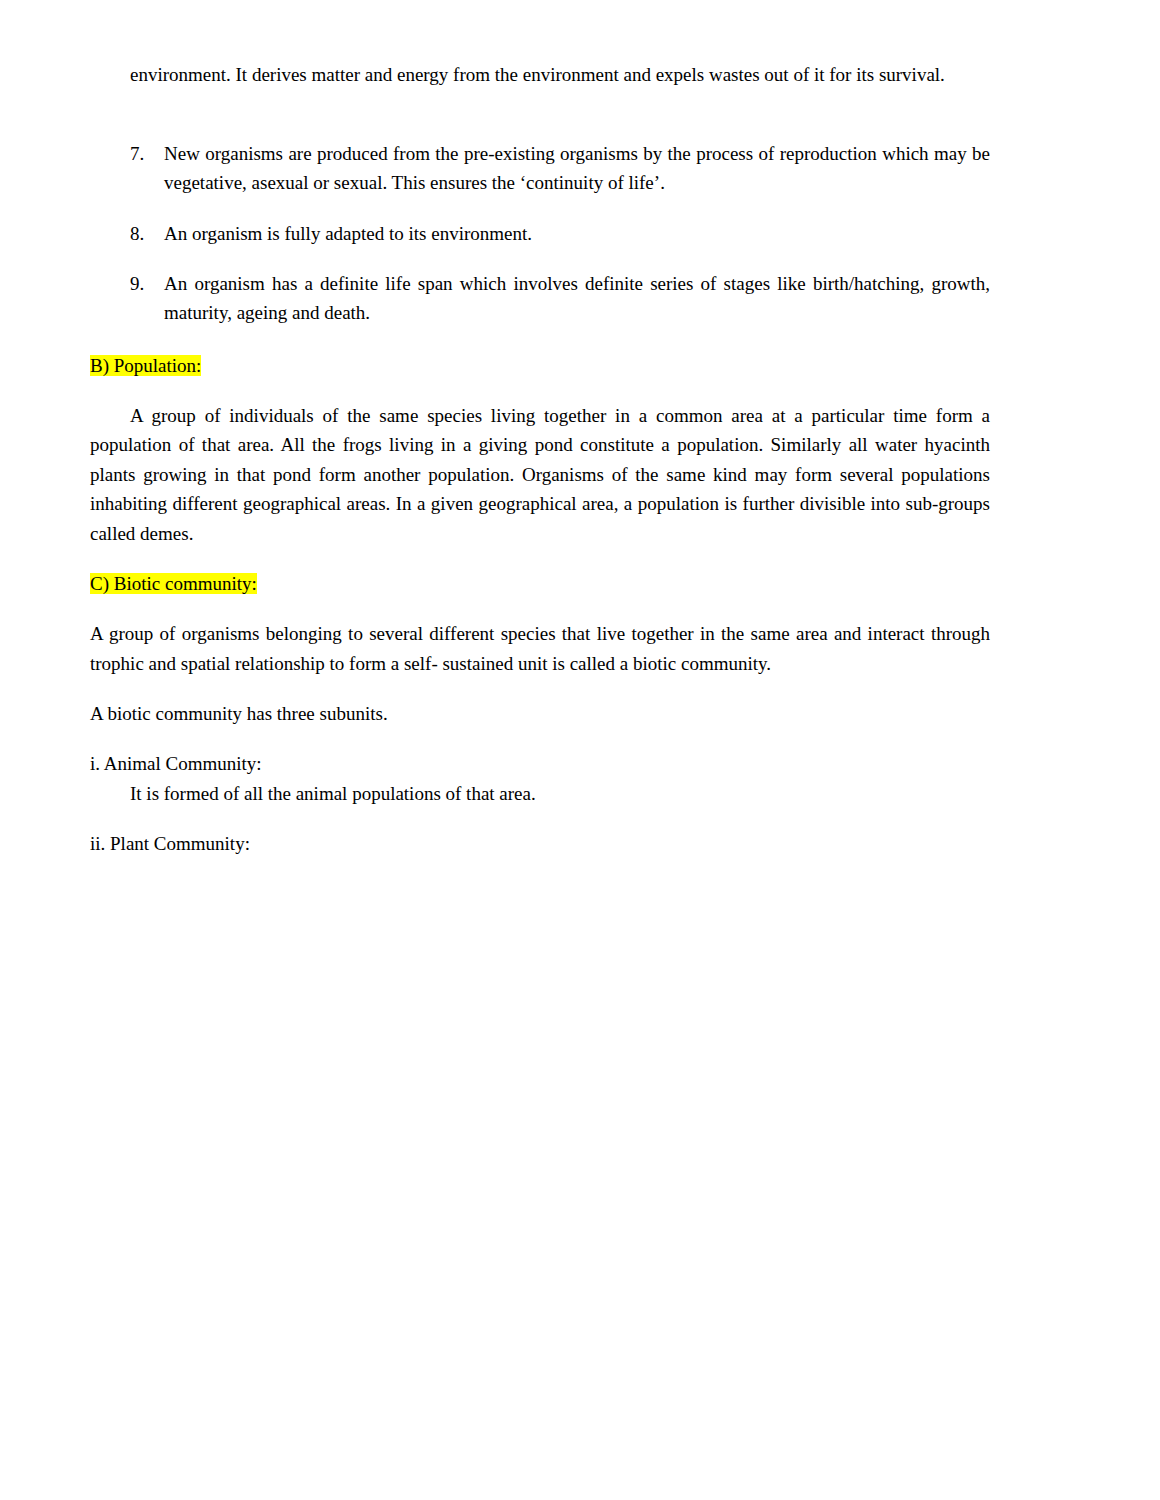environment. It derives matter and energy from the environment and expels wastes out of it for its survival.
New organisms are produced from the pre-existing organisms by the process of reproduction which may be vegetative, asexual or sexual. This ensures the ‘continuity of life’.
An organism is fully adapted to its environment.
An organism has a definite life span which involves definite series of stages like birth/hatching, growth, maturity, ageing and death.
B) Population:
A group of individuals of the same species living together in a common area at a particular time form a population of that area. All the frogs living in a giving pond constitute a population. Similarly all water hyacinth plants growing in that pond form another population. Organisms of the same kind may form several populations inhabiting different geographical areas. In a given geographical area, a population is further divisible into sub-groups called demes.
C) Biotic community:
A group of organisms belonging to several different species that live together in the same area and interact through trophic and spatial relationship to form a self- sustained unit is called a biotic community.
A biotic community has three subunits.
i. Animal Community: It is formed of all the animal populations of that area.
ii. Plant Community: